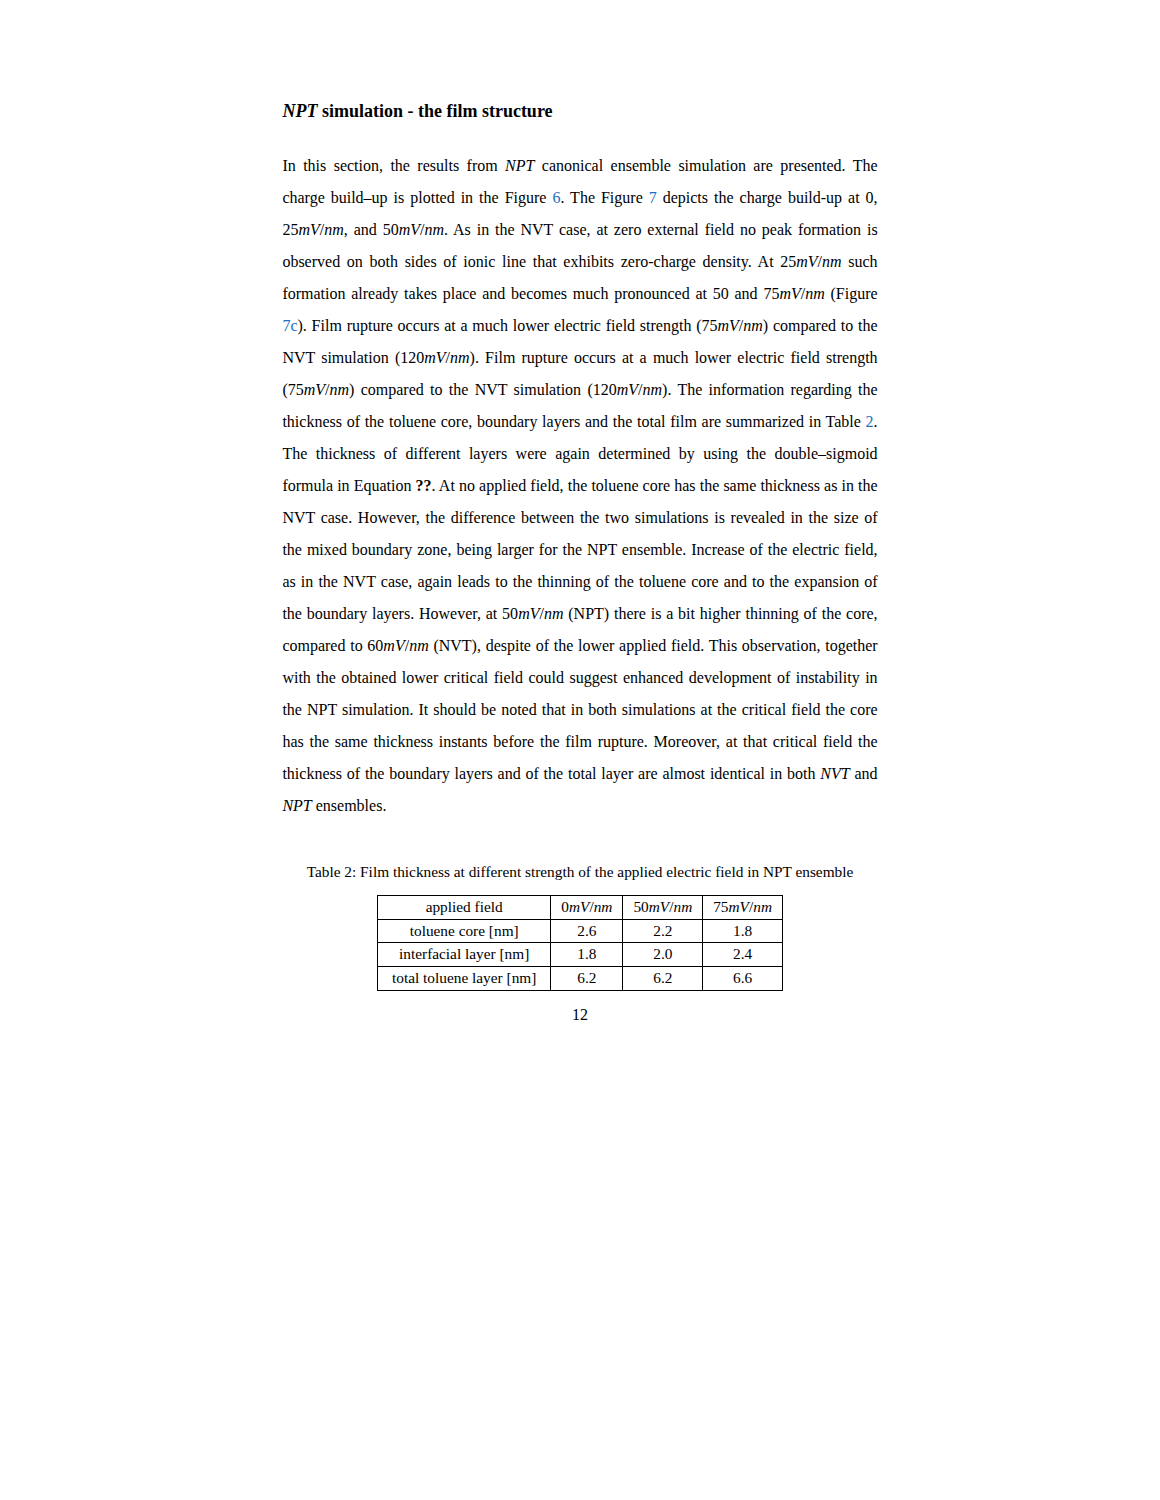NPT simulation - the film structure
In this section, the results from NPT canonical ensemble simulation are presented. The charge build–up is plotted in the Figure 6. The Figure 7 depicts the charge build-up at 0, 25mV/nm, and 50mV/nm. As in the NVT case, at zero external field no peak formation is observed on both sides of ionic line that exhibits zero-charge density. At 25mV/nm such formation already takes place and becomes much pronounced at 50 and 75mV/nm (Figure 7c). Film rupture occurs at a much lower electric field strength (75mV/nm) compared to the NVT simulation (120mV/nm). Film rupture occurs at a much lower electric field strength (75mV/nm) compared to the NVT simulation (120mV/nm). The information regarding the thickness of the toluene core, boundary layers and the total film are summarized in Table 2. The thickness of different layers were again determined by using the double–sigmoid formula in Equation ??. At no applied field, the toluene core has the same thickness as in the NVT case. However, the difference between the two simulations is revealed in the size of the mixed boundary zone, being larger for the NPT ensemble. Increase of the electric field, as in the NVT case, again leads to the thinning of the toluene core and to the expansion of the boundary layers. However, at 50mV/nm (NPT) there is a bit higher thinning of the core, compared to 60mV/nm (NVT), despite of the lower applied field. This observation, together with the obtained lower critical field could suggest enhanced development of instability in the NPT simulation. It should be noted that in both simulations at the critical field the core has the same thickness instants before the film rupture. Moreover, at that critical field the thickness of the boundary layers and of the total layer are almost identical in both NVT and NPT ensembles.
Table 2: Film thickness at different strength of the applied electric field in NPT ensemble
| applied field | 0 mV / nm | 50 mV / nm | 75 mV / nm |
| toluene core [nm] | 2.6 | 2.2 | 1.8 |
| interfacial layer [nm] | 1.8 | 2.0 | 2.4 |
| total toluene layer [nm] | 6.2 | 6.2 | 6.6 |
12